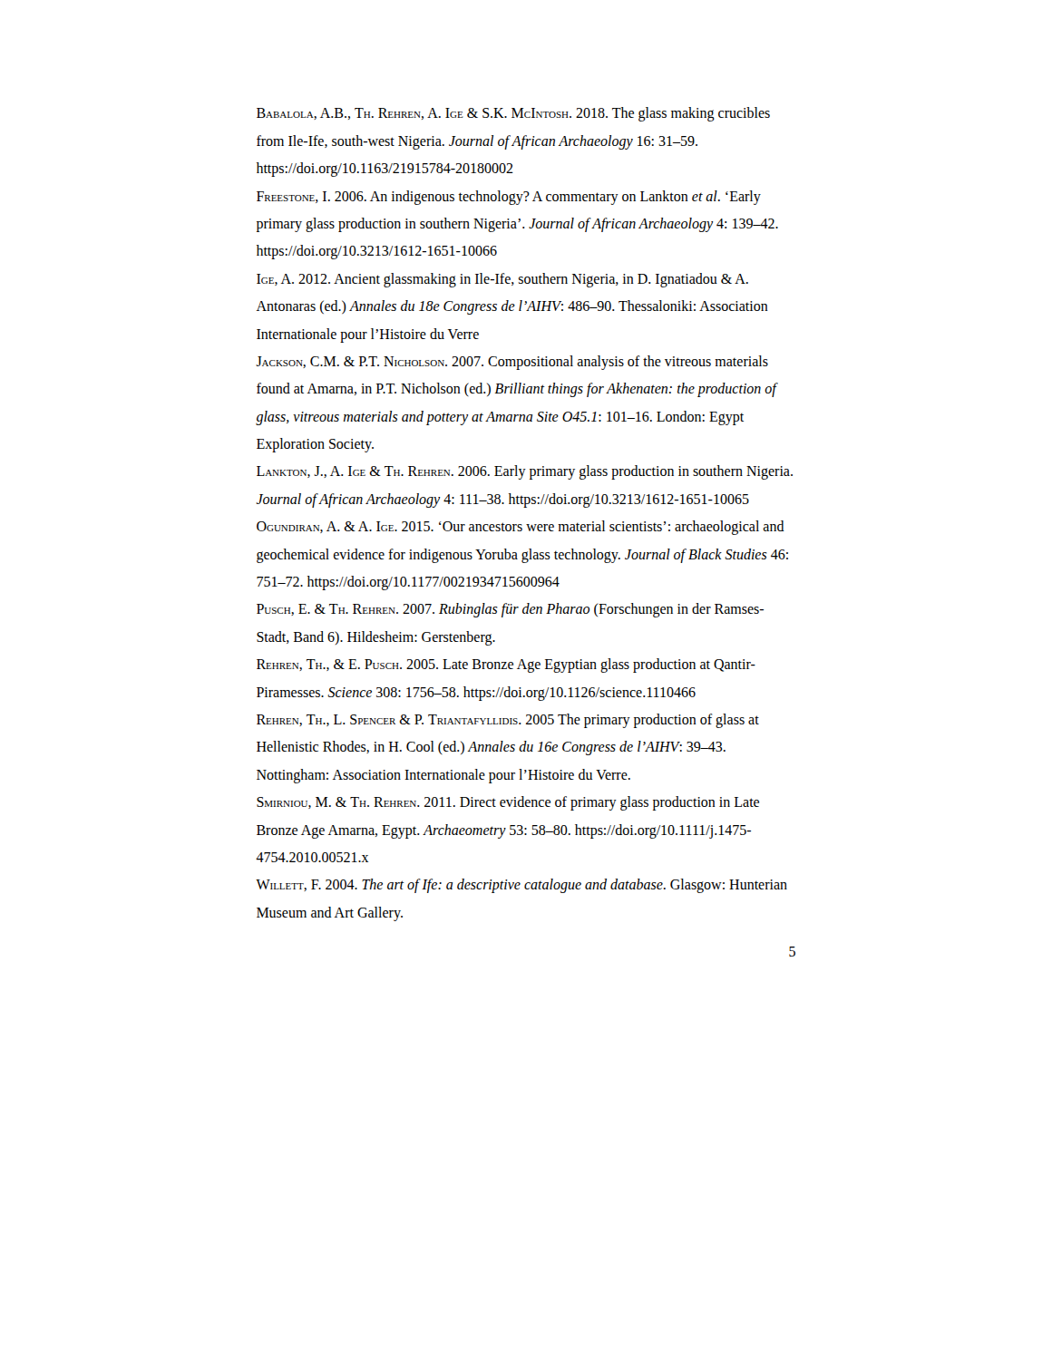Babalola, A.B., Th. Rehren, A. Ige & S.K. McIntosh. 2018. The glass making crucibles from Ile-Ife, south-west Nigeria. Journal of African Archaeology 16: 31–59. https://doi.org/10.1163/21915784-20180002
Freestone, I. 2006. An indigenous technology? A commentary on Lankton et al. ‘Early primary glass production in southern Nigeria’. Journal of African Archaeology 4: 139–42. https://doi.org/10.3213/1612-1651-10066
Ige, A. 2012. Ancient glassmaking in Ile-Ife, southern Nigeria, in D. Ignatiadou & A. Antonaras (ed.) Annales du 18e Congress de l’AIHV: 486–90. Thessaloniki: Association Internationale pour l’Histoire du Verre
Jackson, C.M. & P.T. Nicholson. 2007. Compositional analysis of the vitreous materials found at Amarna, in P.T. Nicholson (ed.) Brilliant things for Akhenaten: the production of glass, vitreous materials and pottery at Amarna Site O45.1: 101–16. London: Egypt Exploration Society.
Lankton, J., A. Ige & Th. Rehren. 2006. Early primary glass production in southern Nigeria. Journal of African Archaeology 4: 111–38. https://doi.org/10.3213/1612-1651-10065
Ogundiran, A. & A. Ige. 2015. ‘Our ancestors were material scientists’: archaeological and geochemical evidence for indigenous Yoruba glass technology. Journal of Black Studies 46: 751–72. https://doi.org/10.1177/0021934715600964
Pusch, E. & Th. Rehren. 2007. Rubinglas für den Pharao (Forschungen in der Ramses-Stadt, Band 6). Hildesheim: Gerstenberg.
Rehren, Th., & E. Pusch. 2005. Late Bronze Age Egyptian glass production at Qantir-Piramesses. Science 308: 1756–58. https://doi.org/10.1126/science.1110466
Rehren, Th., L. Spencer & P. Triantafyllidis. 2005 The primary production of glass at Hellenistic Rhodes, in H. Cool (ed.) Annales du 16e Congress de l’AIHV: 39–43. Nottingham: Association Internationale pour l’Histoire du Verre.
Smirniou, M. & Th. Rehren. 2011. Direct evidence of primary glass production in Late Bronze Age Amarna, Egypt. Archaeometry 53: 58–80. https://doi.org/10.1111/j.1475-4754.2010.00521.x
Willett, F. 2004. The art of Ife: a descriptive catalogue and database. Glasgow: Hunterian Museum and Art Gallery.
5